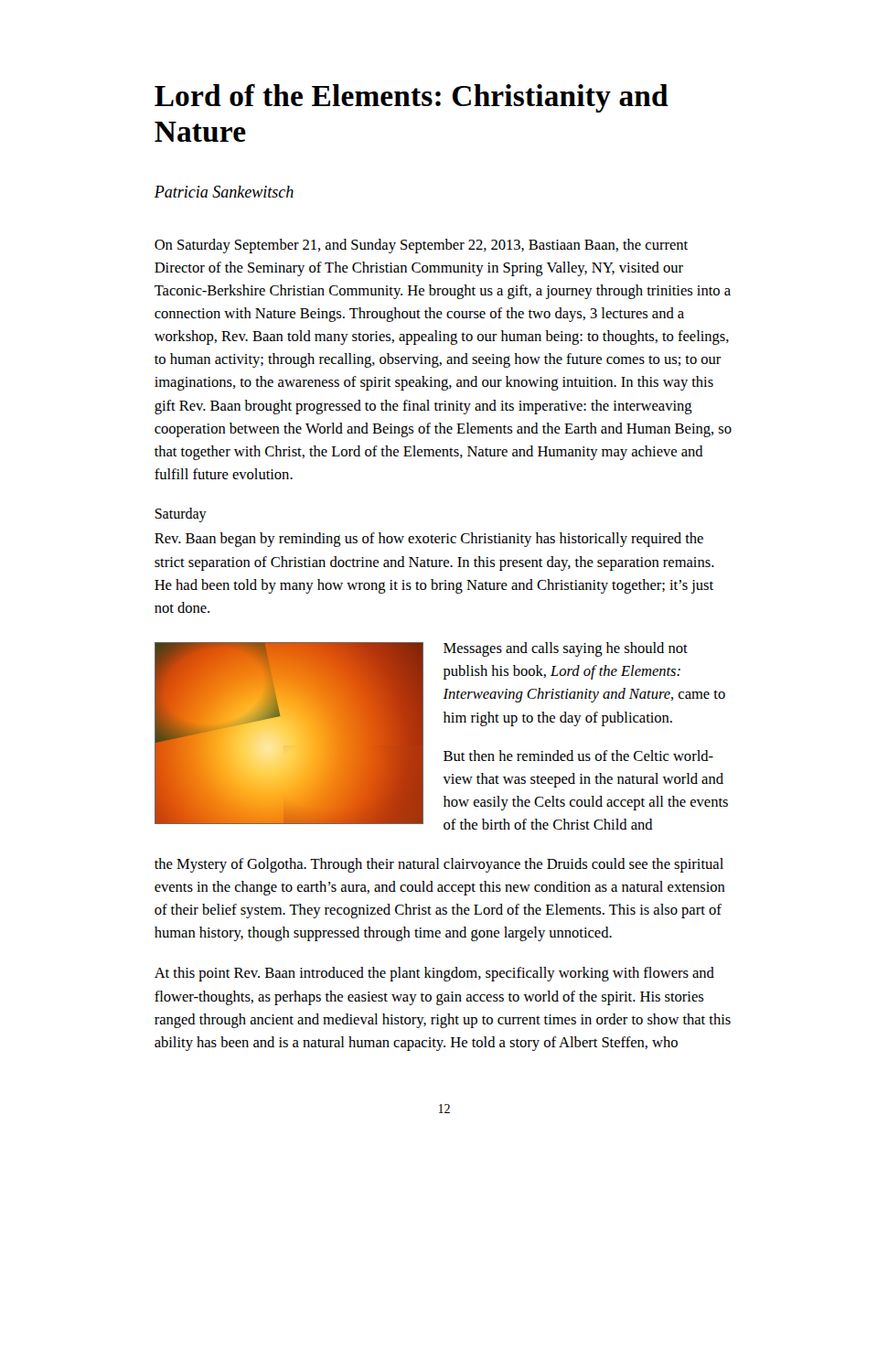Lord of the Elements: Christianity and Nature
Patricia Sankewitsch
On Saturday September 21, and Sunday September 22, 2013, Bastiaan Baan, the current Director of the Seminary of The Christian Community in Spring Valley, NY, visited our Taconic-Berkshire Christian Community. He brought us a gift, a journey through trinities into a connection with Nature Beings. Throughout the course of the two days, 3 lectures and a workshop, Rev. Baan told many stories, appealing to our human being: to thoughts, to feelings, to human activity; through recalling, observing, and seeing how the future comes to us; to our imaginations, to the awareness of spirit speaking, and our knowing intuition. In this way this gift Rev. Baan brought progressed to the final trinity and its imperative: the interweaving cooperation between the World and Beings of the Elements and the Earth and Human Being, so that together with Christ, the Lord of the Elements, Nature and Humanity may achieve and fulfill future evolution.
Saturday
Rev. Baan began by reminding us of how exoteric Christianity has historically required the strict separation of Christian doctrine and Nature. In this present day, the separation remains. He had been told by many how wrong it is to bring Nature and Christianity together; it’s just not done.
Messages and calls saying he should not publish his book, Lord of the Elements: Interweaving Christianity and Nature, came to him right up to the day of publication.
But then he reminded us of the Celtic world-view that was steeped in the natural world and how easily the Celts could accept all the events of the birth of the Christ Child and
the Mystery of Golgotha. Through their natural clairvoyance the Druids could see the spiritual events in the change to earth’s aura, and could accept this new condition as a natural extension of their belief system. They recognized Christ as the Lord of the Elements. This is also part of human history, though suppressed through time and gone largely unnoticed.
At this point Rev. Baan introduced the plant kingdom, specifically working with flowers and flower-thoughts, as perhaps the easiest way to gain access to world of the spirit. His stories ranged through ancient and medieval history, right up to current times in order to show that this ability has been and is a natural human capacity. He told a story of Albert Steffen, who
12